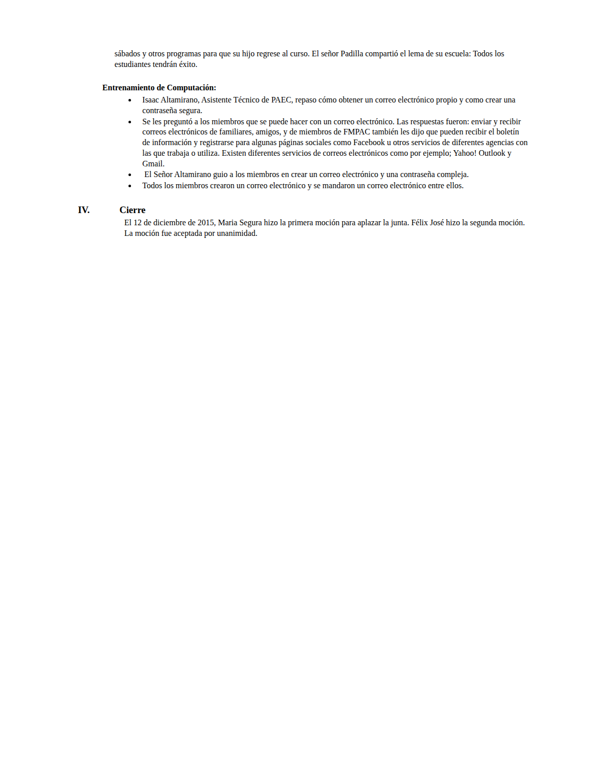sábados y otros programas para que su hijo regrese al curso. El señor Padilla compartió el lema de su escuela: Todos los estudiantes tendrán éxito.
Entrenamiento de Computación:
Isaac Altamirano, Asistente Técnico de PAEC, repaso cómo obtener un correo electrónico propio y como crear una contraseña segura.
Se les preguntó a los miembros que se puede hacer con un correo electrónico. Las respuestas fueron: enviar y recibir correos electrónicos de familiares, amigos, y de miembros de FMPAC también les dijo que pueden recibir el boletín de información y registrarse para algunas páginas sociales como Facebook u otros servicios de diferentes agencias con las que trabaja o utiliza. Existen diferentes servicios de correos electrónicos como por ejemplo; Yahoo! Outlook y Gmail.
El Señor Altamirano guio a los miembros en crear un correo electrónico y una contraseña compleja.
Todos los miembros crearon un correo electrónico y se mandaron un correo electrónico entre ellos.
IV.
Cierre
El 12 de diciembre de 2015, Maria Segura hizo la primera moción para aplazar la junta. Félix José hizo la segunda moción. La moción fue aceptada por unanimidad.